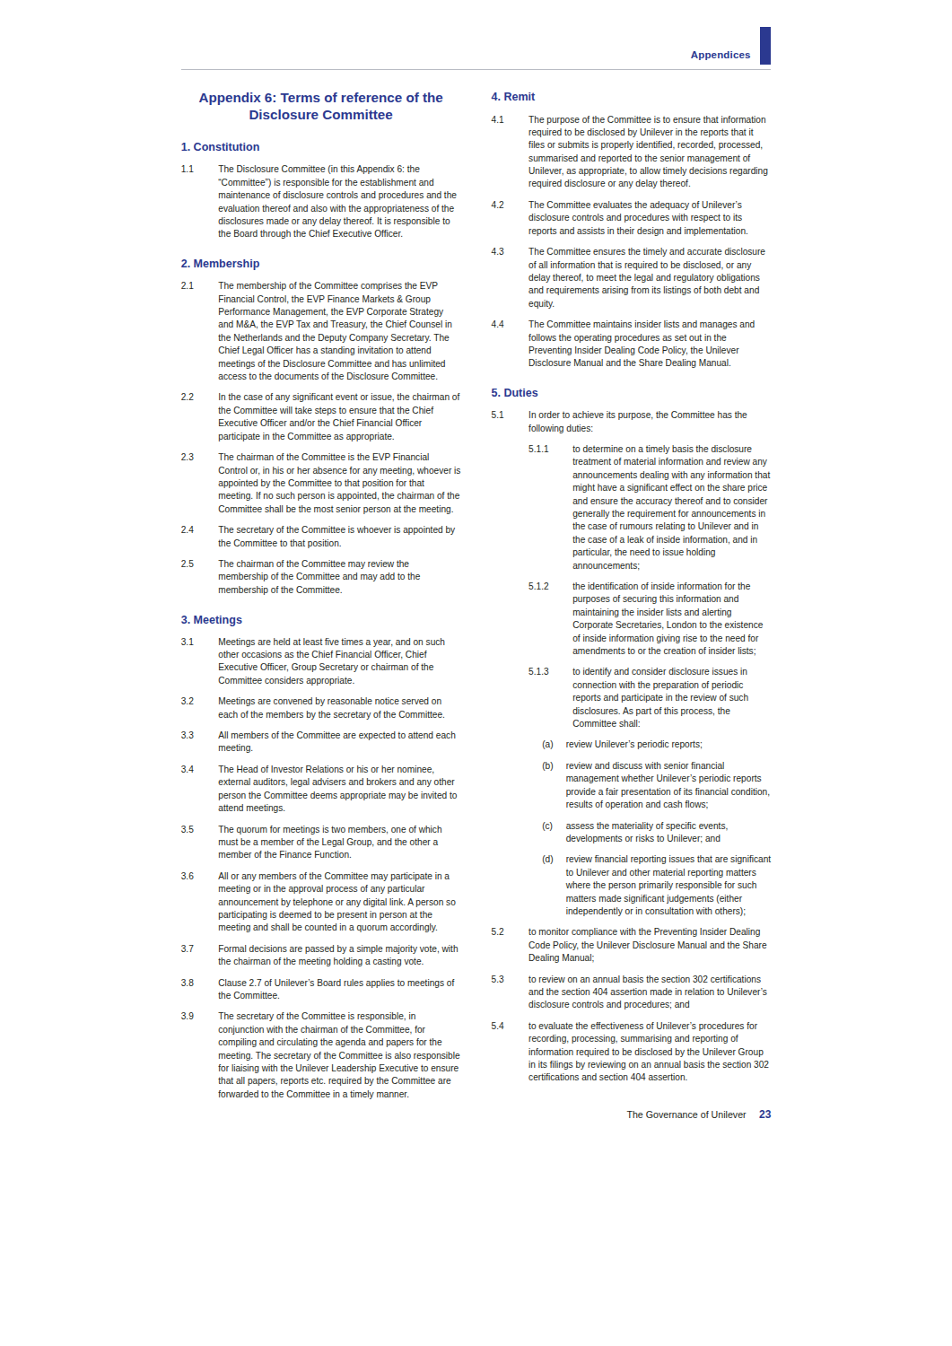Appendices
Appendix 6: Terms of reference of the Disclosure Committee
1. Constitution
1.1
The Disclosure Committee (in this Appendix 6: the “Committee”) is responsible for the establishment and maintenance of disclosure controls and procedures and the evaluation thereof and also with the appropriateness of the disclosures made or any delay thereof. It is responsible to the Board through the Chief Executive Officer.
2. Membership
2.1
The membership of the Committee comprises the EVP Financial Control, the EVP Finance Markets & Group Performance Management, the EVP Corporate Strategy and M&A, the EVP Tax and Treasury, the Chief Counsel in the Netherlands and the Deputy Company Secretary. The Chief Legal Officer has a standing invitation to attend meetings of the Disclosure Committee and has unlimited access to the documents of the Disclosure Committee.
2.2
In the case of any significant event or issue, the chairman of the Committee will take steps to ensure that the Chief Executive Officer and/or the Chief Financial Officer participate in the Committee as appropriate.
2.3
The chairman of the Committee is the EVP Financial Control or, in his or her absence for any meeting, whoever is appointed by the Committee to that position for that meeting. If no such person is appointed, the chairman of the Committee shall be the most senior person at the meeting.
2.4
The secretary of the Committee is whoever is appointed by the Committee to that position.
2.5
The chairman of the Committee may review the membership of the Committee and may add to the membership of the Committee.
3. Meetings
3.1
Meetings are held at least five times a year, and on such other occasions as the Chief Financial Officer, Chief Executive Officer, Group Secretary or chairman of the Committee considers appropriate.
3.2
Meetings are convened by reasonable notice served on each of the members by the secretary of the Committee.
3.3
All members of the Committee are expected to attend each meeting.
3.4
The Head of Investor Relations or his or her nominee, external auditors, legal advisers and brokers and any other person the Committee deems appropriate may be invited to attend meetings.
3.5
The quorum for meetings is two members, one of which must be a member of the Legal Group, and the other a member of the Finance Function.
3.6
All or any members of the Committee may participate in a meeting or in the approval process of any particular announcement by telephone or any digital link. A person so participating is deemed to be present in person at the meeting and shall be counted in a quorum accordingly.
3.7
Formal decisions are passed by a simple majority vote, with the chairman of the meeting holding a casting vote.
3.8
Clause 2.7 of Unilever’s Board rules applies to meetings of the Committee.
3.9
The secretary of the Committee is responsible, in conjunction with the chairman of the Committee, for compiling and circulating the agenda and papers for the meeting. The secretary of the Committee is also responsible for liaising with the Unilever Leadership Executive to ensure that all papers, reports etc. required by the Committee are forwarded to the Committee in a timely manner.
4. Remit
4.1
The purpose of the Committee is to ensure that information required to be disclosed by Unilever in the reports that it files or submits is properly identified, recorded, processed, summarised and reported to the senior management of Unilever, as appropriate, to allow timely decisions regarding required disclosure or any delay thereof.
4.2
The Committee evaluates the adequacy of Unilever’s disclosure controls and procedures with respect to its reports and assists in their design and implementation.
4.3
The Committee ensures the timely and accurate disclosure of all information that is required to be disclosed, or any delay thereof, to meet the legal and regulatory obligations and requirements arising from its listings of both debt and equity.
4.4
The Committee maintains insider lists and manages and follows the operating procedures as set out in the Preventing Insider Dealing Code Policy, the Unilever Disclosure Manual and the Share Dealing Manual.
5. Duties
5.1
In order to achieve its purpose, the Committee has the following duties:
5.1.1
to determine on a timely basis the disclosure treatment of material information and review any announcements dealing with any information that might have a significant effect on the share price and ensure the accuracy thereof and to consider generally the requirement for announcements in the case of rumours relating to Unilever and in the case of a leak of inside information, and in particular, the need to issue holding announcements;
5.1.2
the identification of inside information for the purposes of securing this information and maintaining the insider lists and alerting Corporate Secretaries, London to the existence of inside information giving rise to the need for amendments to or the creation of insider lists;
5.1.3
to identify and consider disclosure issues in connection with the preparation of periodic reports and participate in the review of such disclosures. As part of this process, the Committee shall:
(a)
review Unilever’s periodic reports;
(b)
review and discuss with senior financial management whether Unilever’s periodic reports provide a fair presentation of its financial condition, results of operation and cash flows;
(c)
assess the materiality of specific events, developments or risks to Unilever; and
(d)
review financial reporting issues that are significant to Unilever and other material reporting matters where the person primarily responsible for such matters made significant judgements (either independently or in consultation with others);
5.2
to monitor compliance with the Preventing Insider Dealing Code Policy, the Unilever Disclosure Manual and the Share Dealing Manual;
5.3
to review on an annual basis the section 302 certifications and the section 404 assertion made in relation to Unilever’s disclosure controls and procedures; and
5.4
to evaluate the effectiveness of Unilever’s procedures for recording, processing, summarising and reporting of information required to be disclosed by the Unilever Group in its filings by reviewing on an annual basis the section 302 certifications and section 404 assertion.
The Governance of Unilever 23